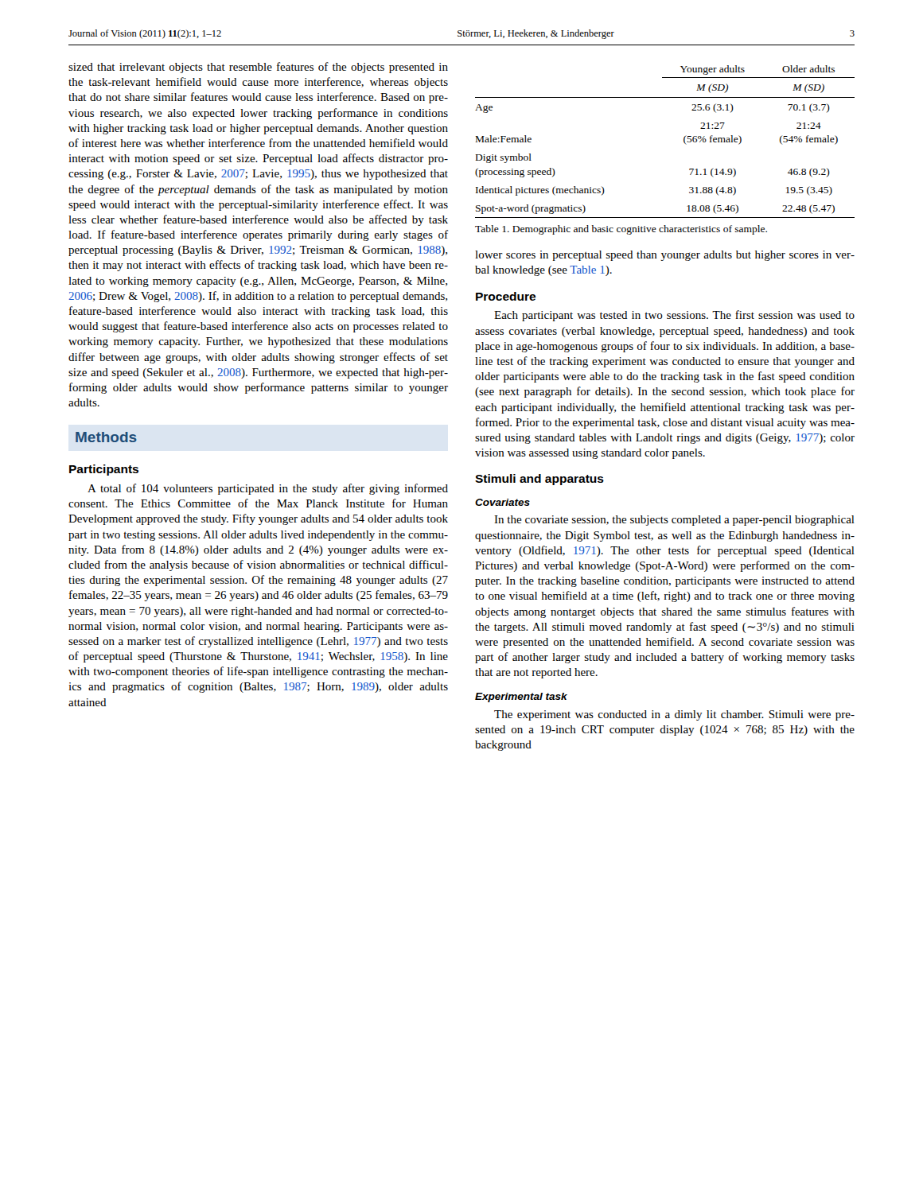Journal of Vision (2011) 11(2):1, 1–12
Störmer, Li, Heekeren, & Lindenberger
3
sized that irrelevant objects that resemble features of the objects presented in the task-relevant hemifield would cause more interference, whereas objects that do not share similar features would cause less interference. Based on previous research, we also expected lower tracking performance in conditions with higher tracking task load or higher perceptual demands. Another question of interest here was whether interference from the unattended hemifield would interact with motion speed or set size. Perceptual load affects distractor processing (e.g., Forster & Lavie, 2007; Lavie, 1995), thus we hypothesized that the degree of the perceptual demands of the task as manipulated by motion speed would interact with the perceptual-similarity interference effect. It was less clear whether feature-based interference would also be affected by task load. If feature-based interference operates primarily during early stages of perceptual processing (Baylis & Driver, 1992; Treisman & Gormican, 1988), then it may not interact with effects of tracking task load, which have been related to working memory capacity (e.g., Allen, McGeorge, Pearson, & Milne, 2006; Drew & Vogel, 2008). If, in addition to a relation to perceptual demands, feature-based interference would also interact with tracking task load, this would suggest that feature-based interference also acts on processes related to working memory capacity. Further, we hypothesized that these modulations differ between age groups, with older adults showing stronger effects of set size and speed (Sekuler et al., 2008). Furthermore, we expected that high-performing older adults would show performance patterns similar to younger adults.
Methods
Participants
A total of 104 volunteers participated in the study after giving informed consent. The Ethics Committee of the Max Planck Institute for Human Development approved the study. Fifty younger adults and 54 older adults took part in two testing sessions. All older adults lived independently in the community. Data from 8 (14.8%) older adults and 2 (4%) younger adults were excluded from the analysis because of vision abnormalities or technical difficulties during the experimental session. Of the remaining 48 younger adults (27 females, 22–35 years, mean = 26 years) and 46 older adults (25 females, 63–79 years, mean = 70 years), all were right-handed and had normal or corrected-to-normal vision, normal color vision, and normal hearing. Participants were assessed on a marker test of crystallized intelligence (Lehrl, 1977) and two tests of perceptual speed (Thurstone & Thurstone, 1941; Wechsler, 1958). In line with two-component theories of life-span intelligence contrasting the mechanics and pragmatics of cognition (Baltes, 1987; Horn, 1989), older adults attained
| | Younger adults | Older adults |
| --- | --- | --- |
| | M (SD) | M (SD) |
| Age | 25.6 (3.1) | 70.1 (3.7) |
| Male:Female | 21:27 (56% female) | 21:24 (54% female) |
| Digit symbol (processing speed) | 71.1 (14.9) | 46.8 (9.2) |
| Identical pictures (mechanics) | 31.88 (4.8) | 19.5 (3.45) |
| Spot-a-word (pragmatics) | 18.08 (5.46) | 22.48 (5.47) |
Table 1. Demographic and basic cognitive characteristics of sample.
lower scores in perceptual speed than younger adults but higher scores in verbal knowledge (see Table 1).
Procedure
Each participant was tested in two sessions. The first session was used to assess covariates (verbal knowledge, perceptual speed, handedness) and took place in age-homogenous groups of four to six individuals. In addition, a baseline test of the tracking experiment was conducted to ensure that younger and older participants were able to do the tracking task in the fast speed condition (see next paragraph for details). In the second session, which took place for each participant individually, the hemifield attentional tracking task was performed. Prior to the experimental task, close and distant visual acuity was measured using standard tables with Landolt rings and digits (Geigy, 1977); color vision was assessed using standard color panels.
Stimuli and apparatus
Covariates
In the covariate session, the subjects completed a paper-pencil biographical questionnaire, the Digit Symbol test, as well as the Edinburgh handedness inventory (Oldfield, 1971). The other tests for perceptual speed (Identical Pictures) and verbal knowledge (Spot-A-Word) were performed on the computer. In the tracking baseline condition, participants were instructed to attend to one visual hemifield at a time (left, right) and to track one or three moving objects among nontarget objects that shared the same stimulus features with the targets. All stimuli moved randomly at fast speed (∼3°/s) and no stimuli were presented on the unattended hemifield. A second covariate session was part of another larger study and included a battery of working memory tasks that are not reported here.
Experimental task
The experiment was conducted in a dimly lit chamber. Stimuli were presented on a 19-inch CRT computer display (1024 × 768; 85 Hz) with the background